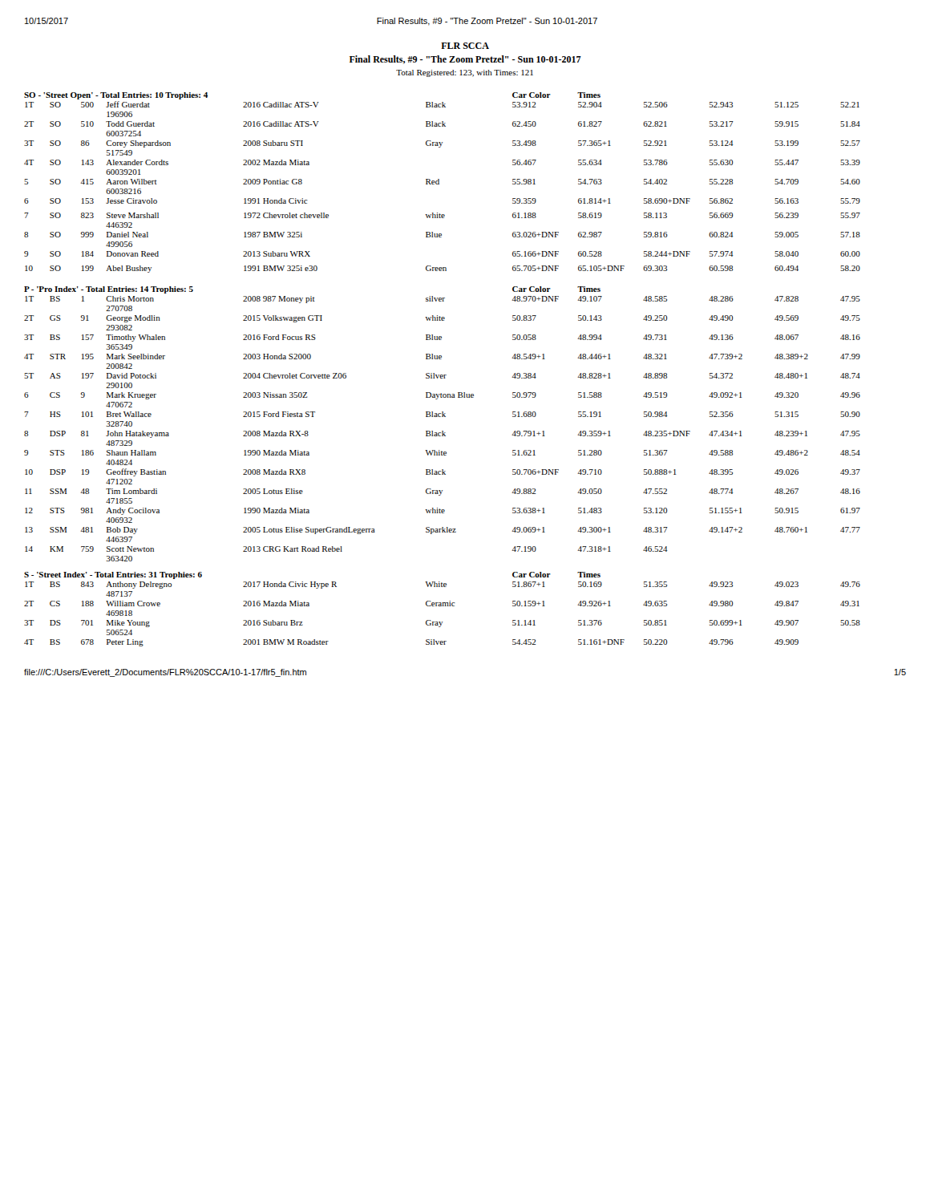10/15/2017
Final Results, #9 - "The Zoom Pretzel" - Sun 10-01-2017
FLR SCCA
Final Results, #9 - "The Zoom Pretzel" - Sun 10-01-2017
Total Registered: 123, with Times: 121
| SO - 'Street Open' - Total Entries: 10 Trophies: 4 | Car Color | Times |
| 1T | SO | 500 | Jeff Guerdat | 2016 Cadillac ATS-V | Black | 53.912 | 52.904 | 52.506 | 52.943 | 51.125 | 52.21 |
| | | | 196906 | | | | | | | | |
| 2T | SO | 510 | Todd Guerdat | 2016 Cadillac ATS-V | Black | 62.450 | 61.827 | 62.821 | 53.217 | 59.915 | 51.84 |
| | | | 60037254 | | | | | | | | |
| 3T | SO | 86 | Corey Shepardson | 2008 Subaru STI | Gray | 53.498 | 57.365+1 | 52.921 | 53.124 | 53.199 | 52.57 |
| | | | 517549 | | | | | | | | |
| 4T | SO | 143 | Alexander Cordts | 2002 Mazda Miata | | 56.467 | 55.634 | 53.786 | 55.630 | 55.447 | 53.39 |
| | | | 60039201 | | | | | | | | |
| 5 | SO | 415 | Aaron Wilbert | 2009 Pontiac G8 | Red | 55.981 | 54.763 | 54.402 | 55.228 | 54.709 | 54.60 |
| | | | 60038216 | | | | | | | | |
| 6 | SO | 153 | Jesse Ciravolo | 1991 Honda Civic | | 59.359 | 61.814+1 | 58.690+DNF | 56.862 | 56.163 | 55.79 |
| 7 | SO | 823 | Steve Marshall | 1972 Chevrolet chevelle | white | 61.188 | 58.619 | 58.113 | 56.669 | 56.239 | 55.97 |
| | | | 446392 | | | | | | | | |
| 8 | SO | 999 | Daniel Neal | 1987 BMW 325i | Blue | 63.026+DNF | 62.987 | 59.816 | 60.824 | 59.005 | 57.18 |
| | | | 499056 | | | | | | | | |
| 9 | SO | 184 | Donovan Reed | 2013 Subaru WRX | | 65.166+DNF | 60.528 | 58.244+DNF | 57.974 | 58.040 | 60.00 |
| 10 | SO | 199 | Abel Bushey | 1991 BMW 325i e30 | Green | 65.705+DNF | 65.105+DNF | 69.303 | 60.598 | 60.494 | 58.20 |
| P - 'Pro Index' - Total Entries: 14 Trophies: 5 | Car Color | Times |
| 1T | BS | 1 | Chris Morton | 2008 987 Money pit | silver | 48.970+DNF | 49.107 | 48.585 | 48.286 | 47.828 | 47.95 |
| | | | 270708 | | | | | | | | |
| 2T | GS | 91 | George Modlin | 2015 Volkswagen GTI | white | 50.837 | 50.143 | 49.250 | 49.490 | 49.569 | 49.75 |
| | | | 293082 | | | | | | | | |
| 3T | BS | 157 | Timothy Whalen | 2016 Ford Focus RS | Blue | 50.058 | 48.994 | 49.731 | 49.136 | 48.067 | 48.16 |
| | | | 365349 | | | | | | | | |
| 4T | STR | 195 | Mark Seelbinder | 2003 Honda S2000 | Blue | 48.549+1 | 48.446+1 | 48.321 | 47.739+2 | 48.389+2 | 47.99 |
| | | | 200842 | | | | | | | | |
| 5T | AS | 197 | David Potocki | 2004 Chevrolet Corvette Z06 | Silver | 49.384 | 48.828+1 | 48.898 | 54.372 | 48.480+1 | 48.74 |
| | | | 290100 | | | | | | | | |
| 6 | CS | 9 | Mark Krueger | 2003 Nissan 350Z | Daytona Blue | 50.979 | 51.588 | 49.519 | 49.092+1 | 49.320 | 49.96 |
| | | | 470672 | | | | | | | | |
| 7 | HS | 101 | Bret Wallace | 2015 Ford Fiesta ST | Black | 51.680 | 55.191 | 50.984 | 52.356 | 51.315 | 50.90 |
| | | | 328740 | | | | | | | | |
| 8 | DSP | 81 | John Hatakeyama | 2008 Mazda RX-8 | Black | 49.791+1 | 49.359+1 | 48.235+DNF | 47.434+1 | 48.239+1 | 47.95 |
| | | | 487329 | | | | | | | | |
| 9 | STS | 186 | Shaun Hallam | 1990 Mazda Miata | White | 51.621 | 51.280 | 51.367 | 49.588 | 49.486+2 | 48.54 |
| | | | 404824 | | | | | | | | |
| 10 | DSP | 19 | Geoffrey Bastian | 2008 Mazda RX8 | Black | 50.706+DNF | 49.710 | 50.888+1 | 48.395 | 49.026 | 49.37 |
| | | | 471202 | | | | | | | | |
| 11 | SSM | 48 | Tim Lombardi | 2005 Lotus Elise | Gray | 49.882 | 49.050 | 47.552 | 48.774 | 48.267 | 48.16 |
| | | | 471855 | | | | | | | | |
| 12 | STS | 981 | Andy Cocilova | 1990 Mazda Miata | white | 53.638+1 | 51.483 | 53.120 | 51.155+1 | 50.915 | 61.97 |
| | | | 406932 | | | | | | | | |
| 13 | SSM | 481 | Bob Day | 2005 Lotus Elise SuperGrandLegerra | Sparklez | 49.069+1 | 49.300+1 | 48.317 | 49.147+2 | 48.760+1 | 47.77 |
| | | | 446397 | | | | | | | | |
| 14 | KM | 759 | Scott Newton | 2013 CRG Kart Road Rebel | | 47.190 | 47.318+1 | 46.524 | | | |
| | | | 363420 | | | | | | | | |
| S - 'Street Index' - Total Entries: 31 Trophies: 6 | Car Color | Times |
| 1T | BS | 843 | Anthony Delregno | 2017 Honda Civic Hype R | White | 51.867+1 | 50.169 | 51.355 | 49.923 | 49.023 | 49.76 |
| | | | 487137 | | | | | | | | |
| 2T | CS | 188 | William Crowe | 2016 Mazda Miata | Ceramic | 50.159+1 | 49.926+1 | 49.635 | 49.980 | 49.847 | 49.31 |
| | | | 469818 | | | | | | | | |
| 3T | DS | 701 | Mike Young | 2016 Subaru Brz | Gray | 51.141 | 51.376 | 50.851 | 50.699+1 | 49.907 | 50.58 |
| | | | 506524 | | | | | | | | |
| 4T | BS | 678 | Peter Ling | 2001 BMW M Roadster | Silver | 54.452 | 51.161+DNF | 50.220 | 49.796 | 49.909 | |
file:///C:/Users/Everett_2/Documents/FLR%20SCCA/10-1-17/flr5_fin.htm
1/5